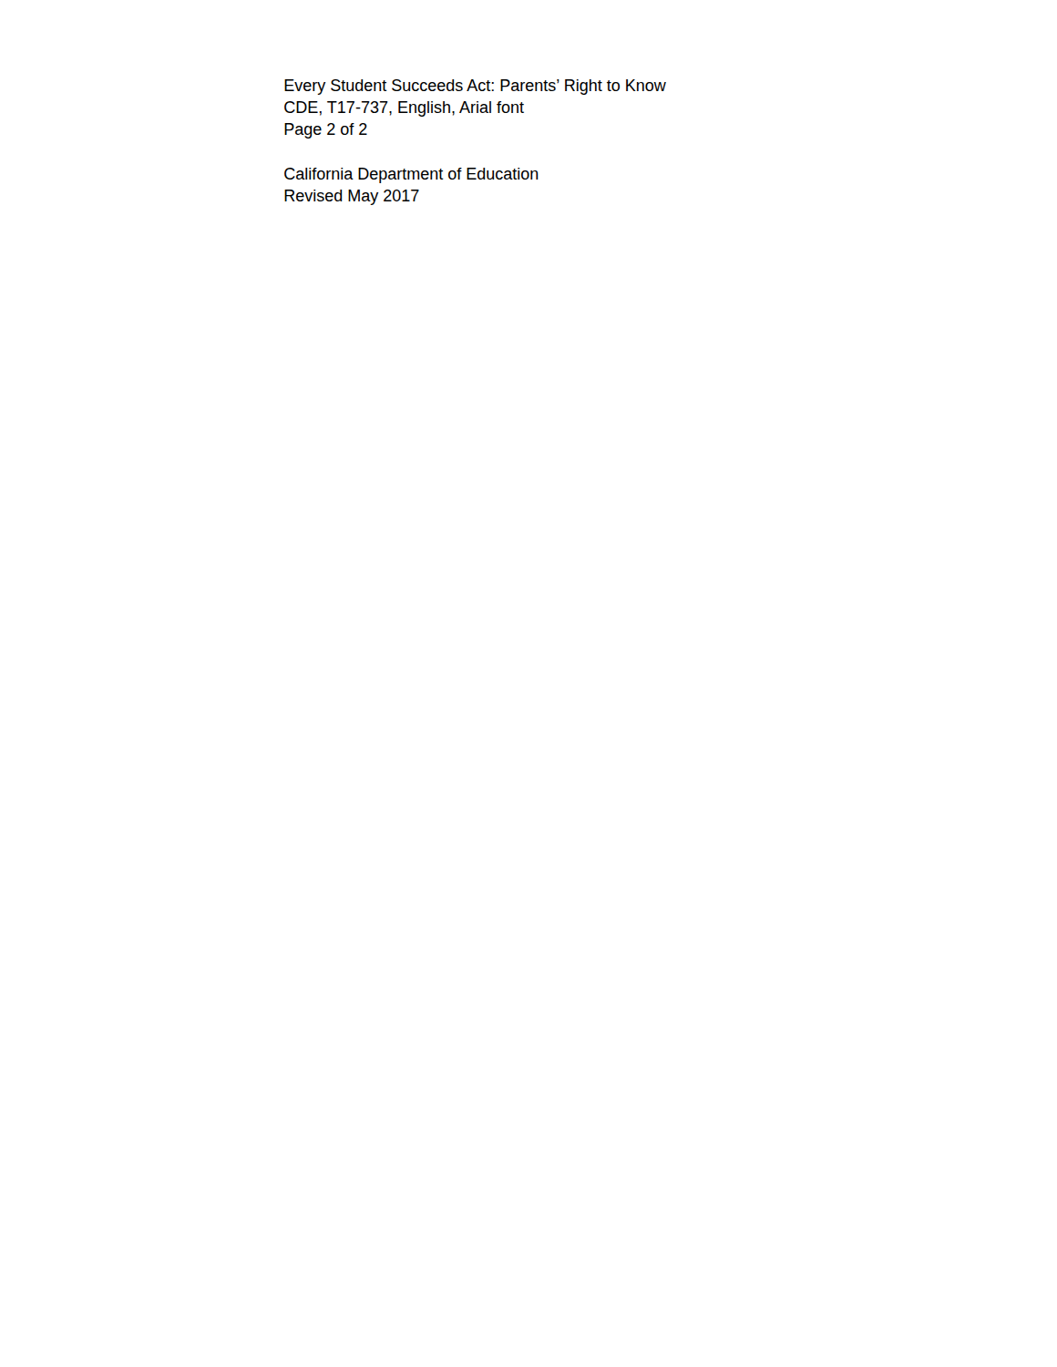Every Student Succeeds Act: Parents’ Right to Know
CDE, T17-737, English, Arial font
Page 2 of 2
California Department of Education
Revised May 2017